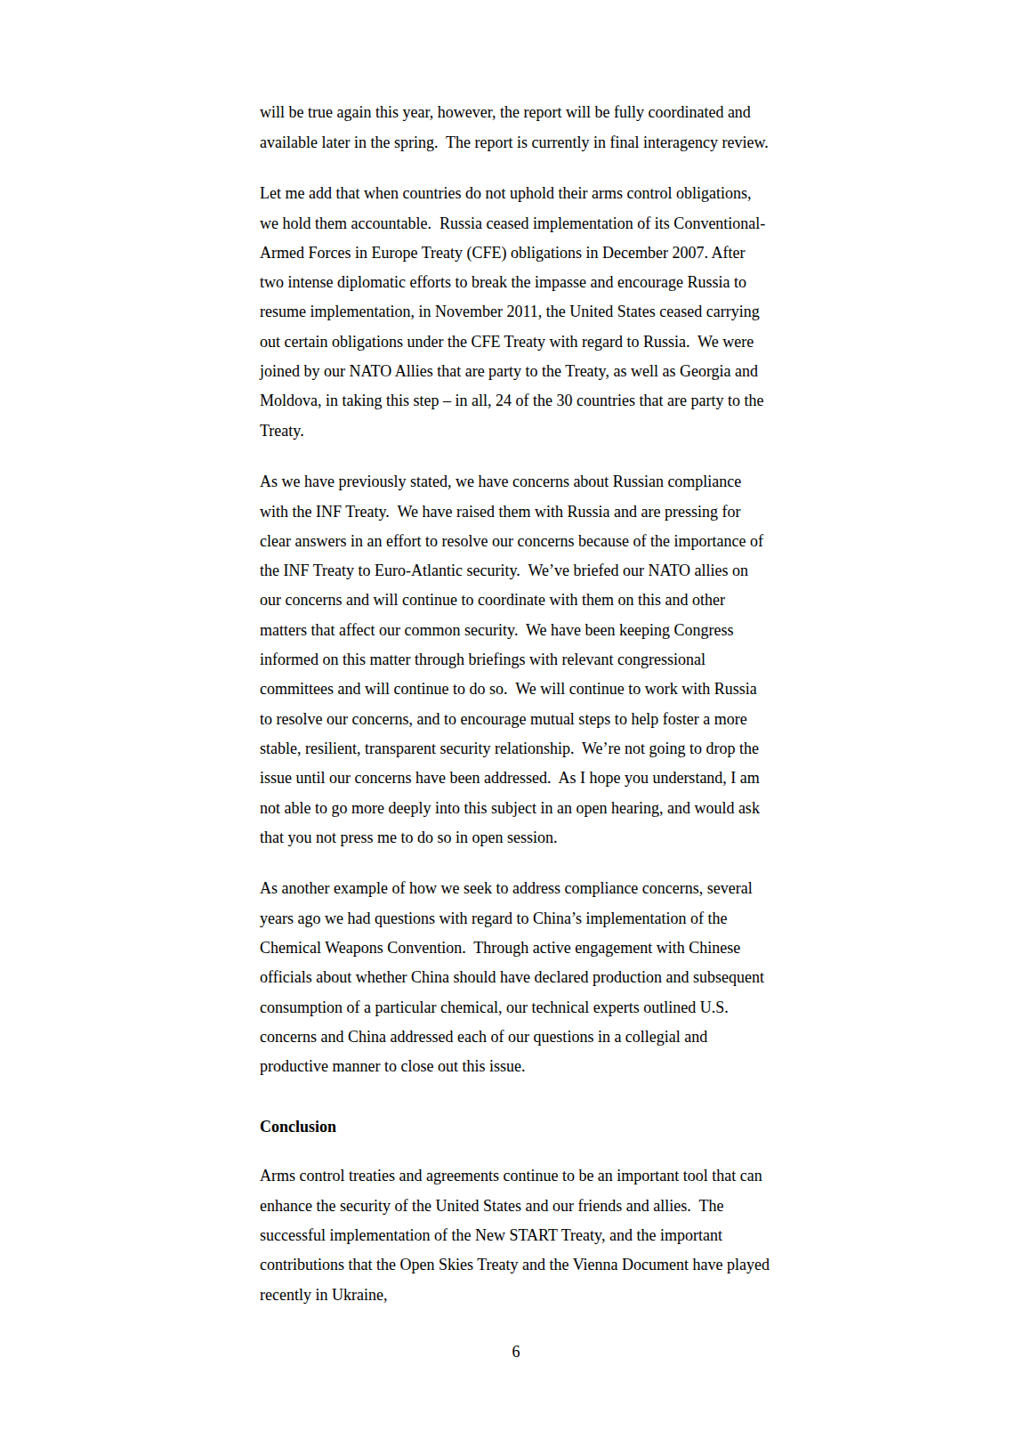will be true again this year, however, the report will be fully coordinated and available later in the spring. The report is currently in final interagency review.
Let me add that when countries do not uphold their arms control obligations, we hold them accountable. Russia ceased implementation of its Conventional-Armed Forces in Europe Treaty (CFE) obligations in December 2007. After two intense diplomatic efforts to break the impasse and encourage Russia to resume implementation, in November 2011, the United States ceased carrying out certain obligations under the CFE Treaty with regard to Russia. We were joined by our NATO Allies that are party to the Treaty, as well as Georgia and Moldova, in taking this step – in all, 24 of the 30 countries that are party to the Treaty.
As we have previously stated, we have concerns about Russian compliance with the INF Treaty. We have raised them with Russia and are pressing for clear answers in an effort to resolve our concerns because of the importance of the INF Treaty to Euro-Atlantic security. We’ve briefed our NATO allies on our concerns and will continue to coordinate with them on this and other matters that affect our common security. We have been keeping Congress informed on this matter through briefings with relevant congressional committees and will continue to do so. We will continue to work with Russia to resolve our concerns, and to encourage mutual steps to help foster a more stable, resilient, transparent security relationship. We’re not going to drop the issue until our concerns have been addressed. As I hope you understand, I am not able to go more deeply into this subject in an open hearing, and would ask that you not press me to do so in open session.
As another example of how we seek to address compliance concerns, several years ago we had questions with regard to China’s implementation of the Chemical Weapons Convention. Through active engagement with Chinese officials about whether China should have declared production and subsequent consumption of a particular chemical, our technical experts outlined U.S. concerns and China addressed each of our questions in a collegial and productive manner to close out this issue.
Conclusion
Arms control treaties and agreements continue to be an important tool that can enhance the security of the United States and our friends and allies. The successful implementation of the New START Treaty, and the important contributions that the Open Skies Treaty and the Vienna Document have played recently in Ukraine,
6